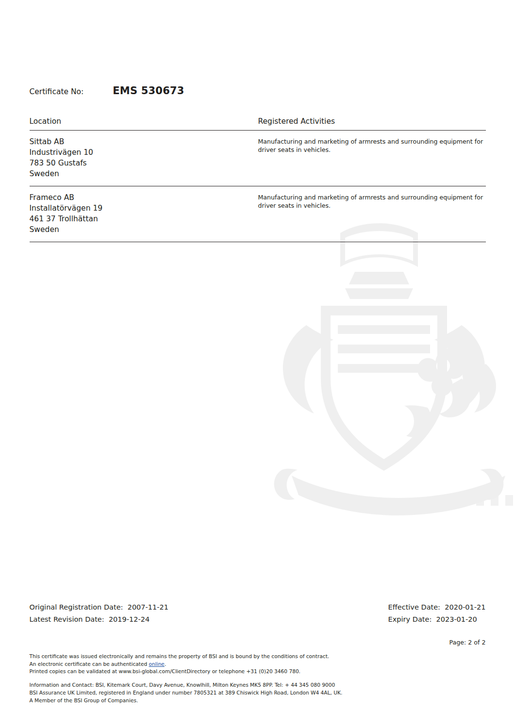Certificate No:
EMS 530673
| Location | Registered Activities |
| --- | --- |
| Sittab AB Industrivägen 10 783 50 Gustafs Sweden | Manufacturing and marketing of armrests and surrounding equipment for driver seats in vehicles. |
| Frameco AB Installatörvägen 19 461 37 Trollhättan Sweden | Manufacturing and marketing of armrests and surrounding equipment for driver seats in vehicles. |
Original Registration Date: 2007-11-21
Latest Revision Date: 2019-12-24
Effective Date: 2020-01-21
Expiry Date: 2023-01-20
Page: 2 of 2
This certificate was issued electronically and remains the property of BSI and is bound by the conditions of contract.
An electronic certificate can be authenticated online.
Printed copies can be validated at www.bsi-global.com/ClientDirectory or telephone +31 (0)20 3460 780.
Information and Contact: BSI, Kitemark Court, Davy Avenue, Knowlhill, Milton Keynes MK5 8PP. Tel: + 44 345 080 9000
BSI Assurance UK Limited, registered in England under number 7805321 at 389 Chiswick High Road, London W4 4AL, UK.
A Member of the BSI Group of Companies.